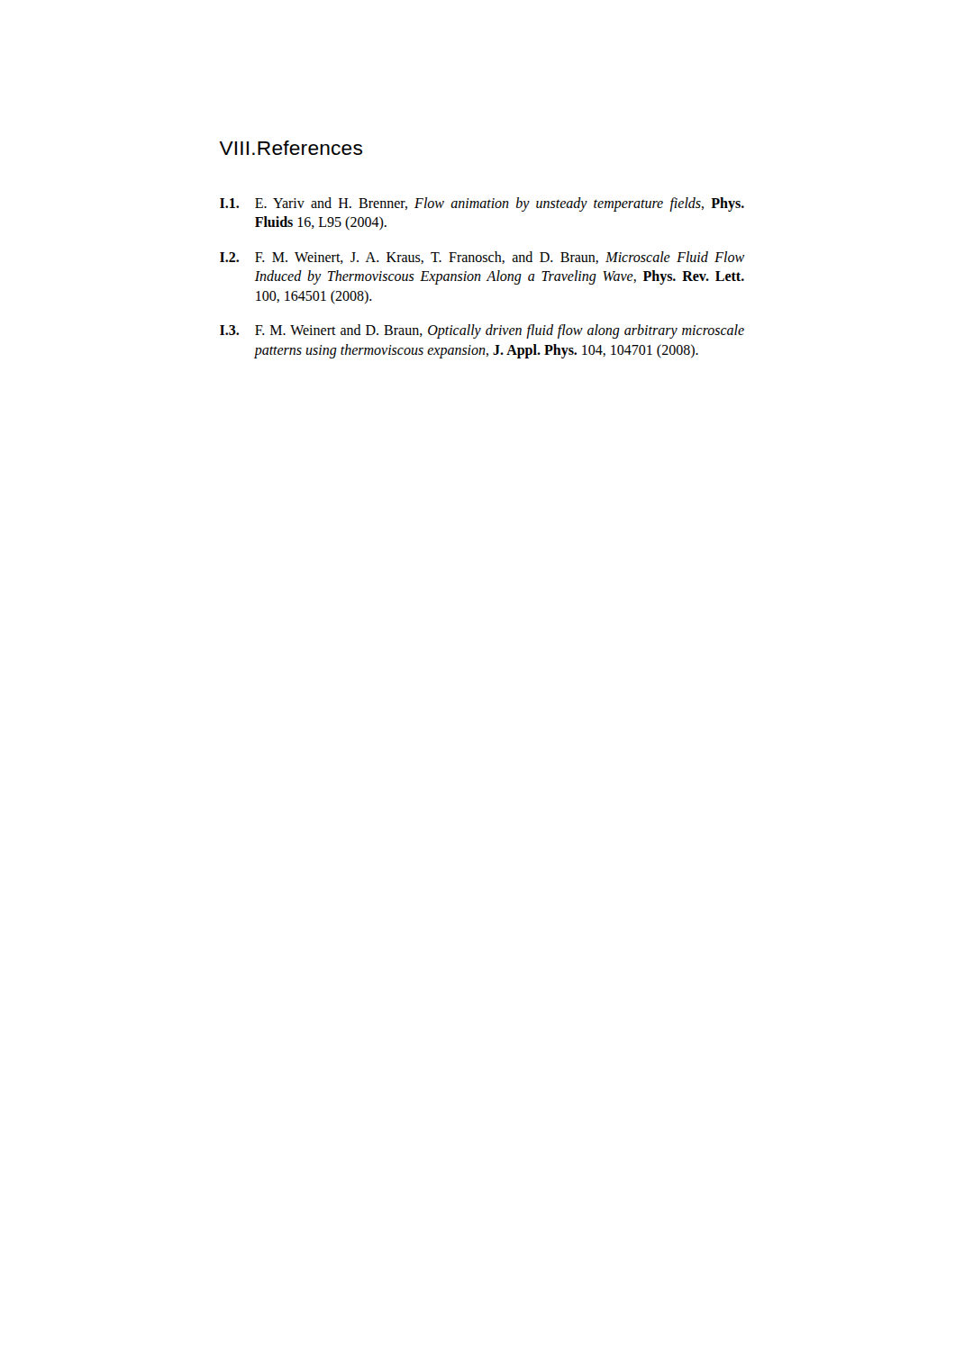VIII.References
I.1. E. Yariv and H. Brenner, Flow animation by unsteady temperature fields, Phys. Fluids 16, L95 (2004).
I.2. F. M. Weinert, J. A. Kraus, T. Franosch, and D. Braun, Microscale Fluid Flow Induced by Thermoviscous Expansion Along a Traveling Wave, Phys. Rev. Lett. 100, 164501 (2008).
I.3. F. M. Weinert and D. Braun, Optically driven fluid flow along arbitrary microscale patterns using thermoviscous expansion, J. Appl. Phys. 104, 104701 (2008).